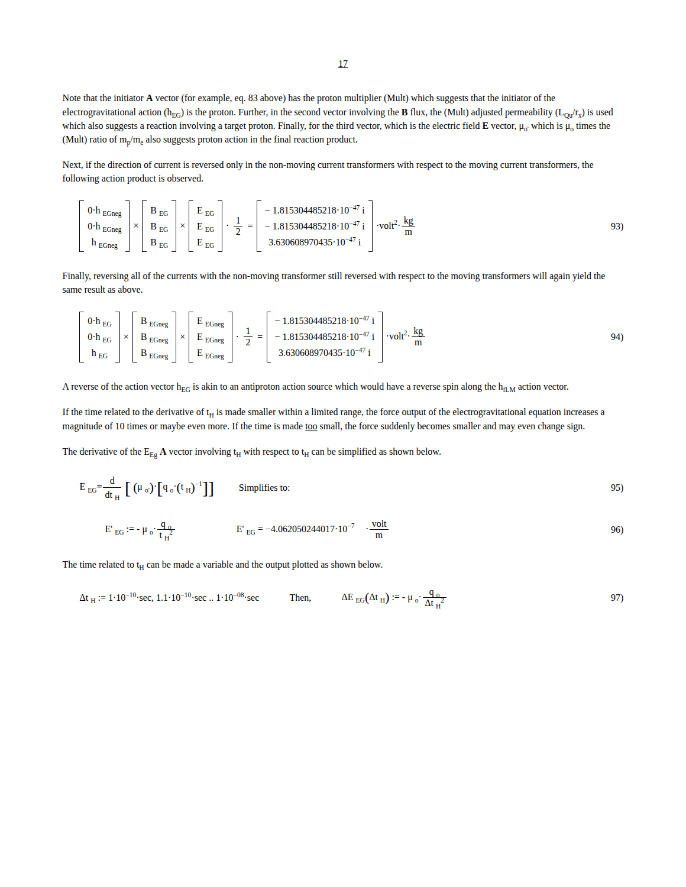17
Note that the initiator A vector (for example, eq. 83 above) has the proton multiplier (Mult) which suggests that the initiator of the electrogravitational action (hEG) is the proton. Further, in the second vector involving the B flux, the (Mult) adjusted permeability (LQu/rx) is used which also suggests a reaction involving a target proton. Finally, for the third vector, which is the electric field E vector, μo' which is μo times the (Mult) ratio of mp/me also suggests proton action in the final reaction product.
Next, if the direction of current is reversed only in the non-moving current transformers with respect to the moving current transformers, the following action product is observed.
0·h EGneg 0·h EGneg h EGneg × B EG B EG B EG × E EG E EG E EG · 12 = − 1.815304485218·10−47 i − 1.815304485218·10−47 i 3.630608970435·10−47 i ·volt2·kg m
93)
Finally, reversing all of the currents with the non-moving transformer still reversed with respect to the moving transformers will again yield the same result as above.
0·h EG 0·h EG h EG × B EGneg B EGneg B EGneg × E EGneg E EGneg E EGneg · 12 = − 1.815304485218·10−47 i − 1.815304485218·10−47 i 3.630608970435·10−47 i ·volt2·kg m
94)
A reverse of the action vector hEG is akin to an antiproton action source which would have a reverse spin along the hfLM action vector.
If the time related to the derivative of tH is made smaller within a limited range, the force output of the electrogravitational equation increases a magnitude of 10 times or maybe even more. If the time is made too small, the force suddenly becomes smaller and may even change sign.
The derivative of the EEg A vector involving tH with respect to tH can be simplified as shown below.
E EG=ddt H [ (μ o')·[q o·(t H)−1]] Simplifies to:
95)
E' EG := - μ o·q o t H2 E' EG = −4.062050244017·10−7 ·volt m
96)
The time related to tH can be made a variable and the output plotted as shown below.
Δt H := 1·10−10·sec, 1.1·10−10·sec .. 1·10−08·sec Then, ΔE EG(Δt H) := - μ o·q o Δt H2
97)